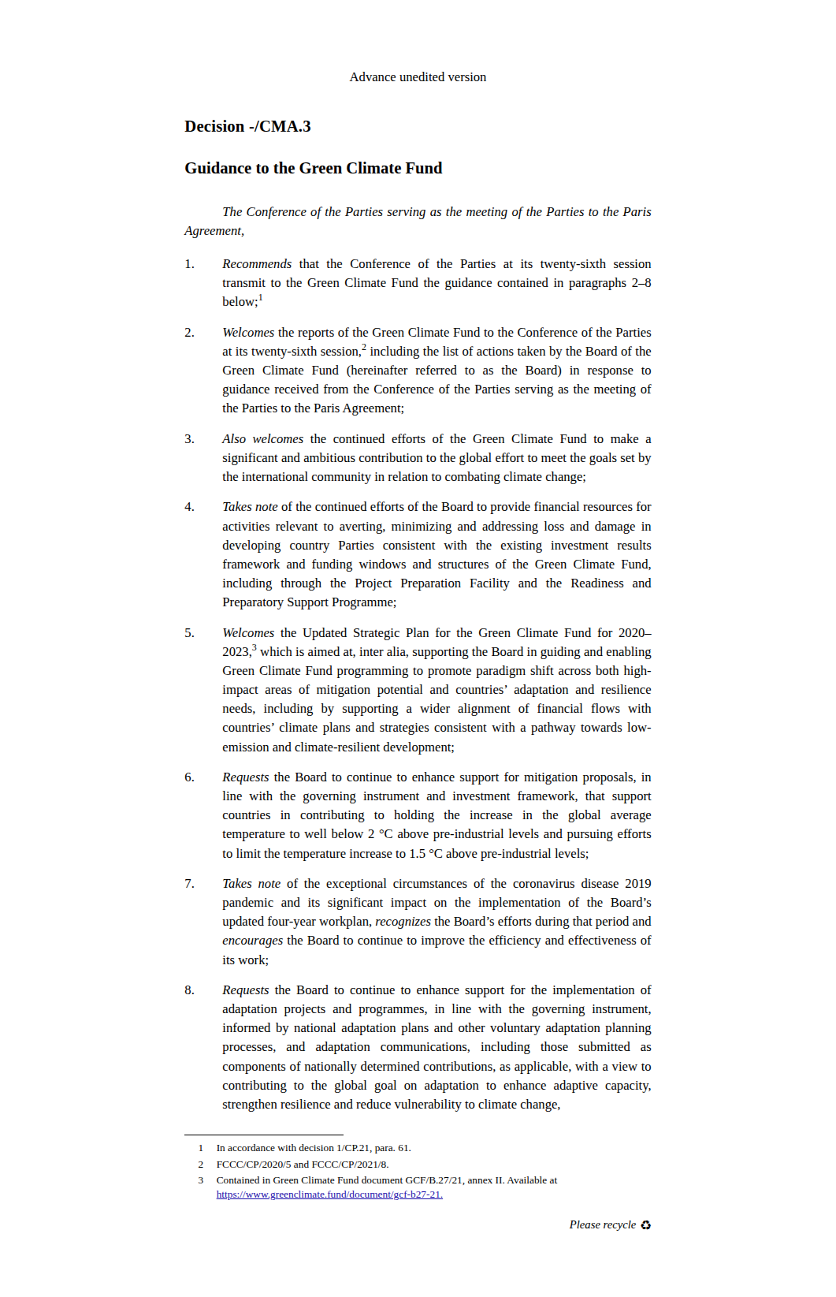Advance unedited version
Decision -/CMA.3
Guidance to the Green Climate Fund
The Conference of the Parties serving as the meeting of the Parties to the Paris Agreement,
1. Recommends that the Conference of the Parties at its twenty-sixth session transmit to the Green Climate Fund the guidance contained in paragraphs 2–8 below;1
2. Welcomes the reports of the Green Climate Fund to the Conference of the Parties at its twenty-sixth session,2 including the list of actions taken by the Board of the Green Climate Fund (hereinafter referred to as the Board) in response to guidance received from the Conference of the Parties serving as the meeting of the Parties to the Paris Agreement;
3. Also welcomes the continued efforts of the Green Climate Fund to make a significant and ambitious contribution to the global effort to meet the goals set by the international community in relation to combating climate change;
4. Takes note of the continued efforts of the Board to provide financial resources for activities relevant to averting, minimizing and addressing loss and damage in developing country Parties consistent with the existing investment results framework and funding windows and structures of the Green Climate Fund, including through the Project Preparation Facility and the Readiness and Preparatory Support Programme;
5. Welcomes the Updated Strategic Plan for the Green Climate Fund for 2020–2023,3 which is aimed at, inter alia, supporting the Board in guiding and enabling Green Climate Fund programming to promote paradigm shift across both high-impact areas of mitigation potential and countries’ adaptation and resilience needs, including by supporting a wider alignment of financial flows with countries’ climate plans and strategies consistent with a pathway towards low-emission and climate-resilient development;
6. Requests the Board to continue to enhance support for mitigation proposals, in line with the governing instrument and investment framework, that support countries in contributing to holding the increase in the global average temperature to well below 2 °C above pre-industrial levels and pursuing efforts to limit the temperature increase to 1.5 °C above pre-industrial levels;
7. Takes note of the exceptional circumstances of the coronavirus disease 2019 pandemic and its significant impact on the implementation of the Board’s updated four-year workplan, recognizes the Board’s efforts during that period and encourages the Board to continue to improve the efficiency and effectiveness of its work;
8. Requests the Board to continue to enhance support for the implementation of adaptation projects and programmes, in line with the governing instrument, informed by national adaptation plans and other voluntary adaptation planning processes, and adaptation communications, including those submitted as components of nationally determined contributions, as applicable, with a view to contributing to the global goal on adaptation to enhance adaptive capacity, strengthen resilience and reduce vulnerability to climate change,
1 In accordance with decision 1/CP.21, para. 61.
2 FCCC/CP/2020/5 and FCCC/CP/2021/8.
3 Contained in Green Climate Fund document GCF/B.27/21, annex II. Available at https://www.greenclimate.fund/document/gcf-b27-21.
Please recycle♻